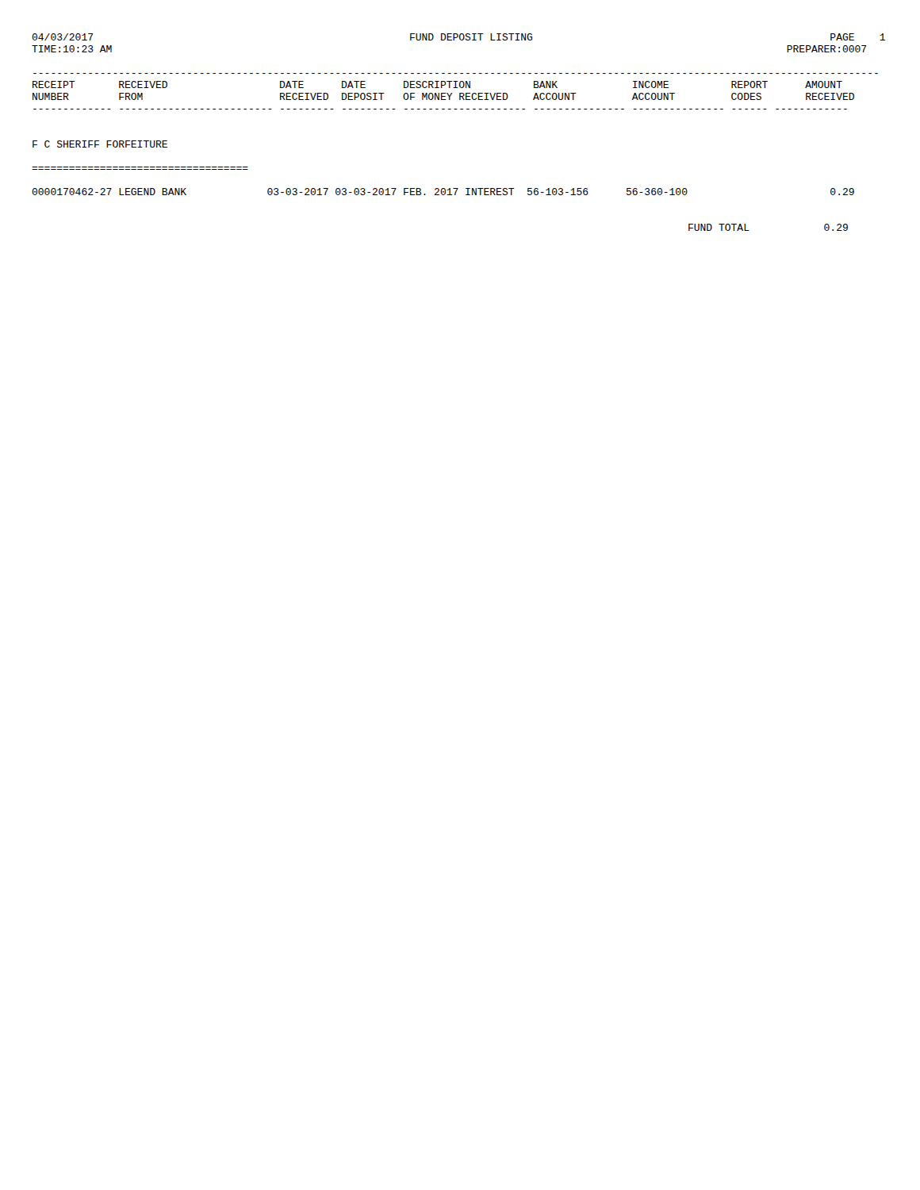04/03/2017                                                   FUND DEPOSIT LISTING                                                PAGE    1
TIME:10:23 AM                                                                                                             PREPARER:0007

-----------------------------------------------------------------------------------------------------------------------------------------
RECEIPT       RECEIVED                  DATE      DATE      DESCRIPTION          BANK            INCOME          REPORT      AMOUNT
NUMBER        FROM                      RECEIVED  DEPOSIT   OF MONEY RECEIVED    ACCOUNT         ACCOUNT         CODES       RECEIVED
------------- ------------------------- --------- --------- -------------------- --------------- --------------- ------ ------------


F C SHERIFF FORFEITURE

===================================

0000170462-27 LEGEND BANK             03-03-2017 03-03-2017 FEB. 2017 INTEREST  56-103-156      56-360-100                       0.29


                                                                                                          FUND TOTAL            0.29